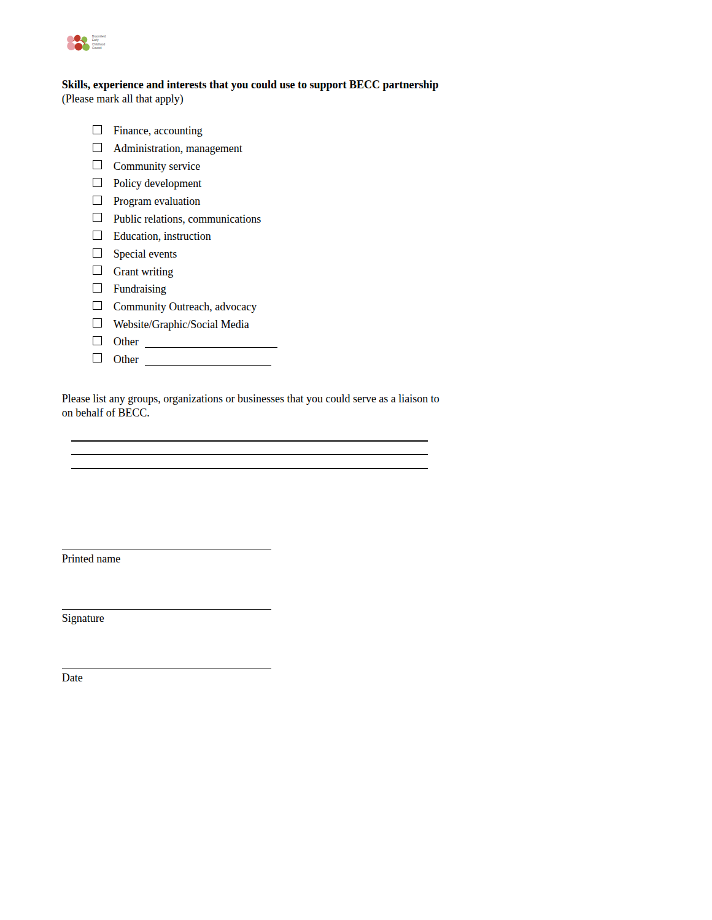Broomfield Early Childhood Council
Skills, experience and interests that you could use to support BECC partnership (Please mark all that apply)
Finance, accounting
Administration, management
Community service
Policy development
Program evaluation
Public relations, communications
Education, instruction
Special events
Grant writing
Fundraising
Community Outreach, advocacy
Website/Graphic/Social Media
Other
Other
Please list any groups, organizations or businesses that you could serve as a liaison to on behalf of BECC.
Printed name
Signature
Date